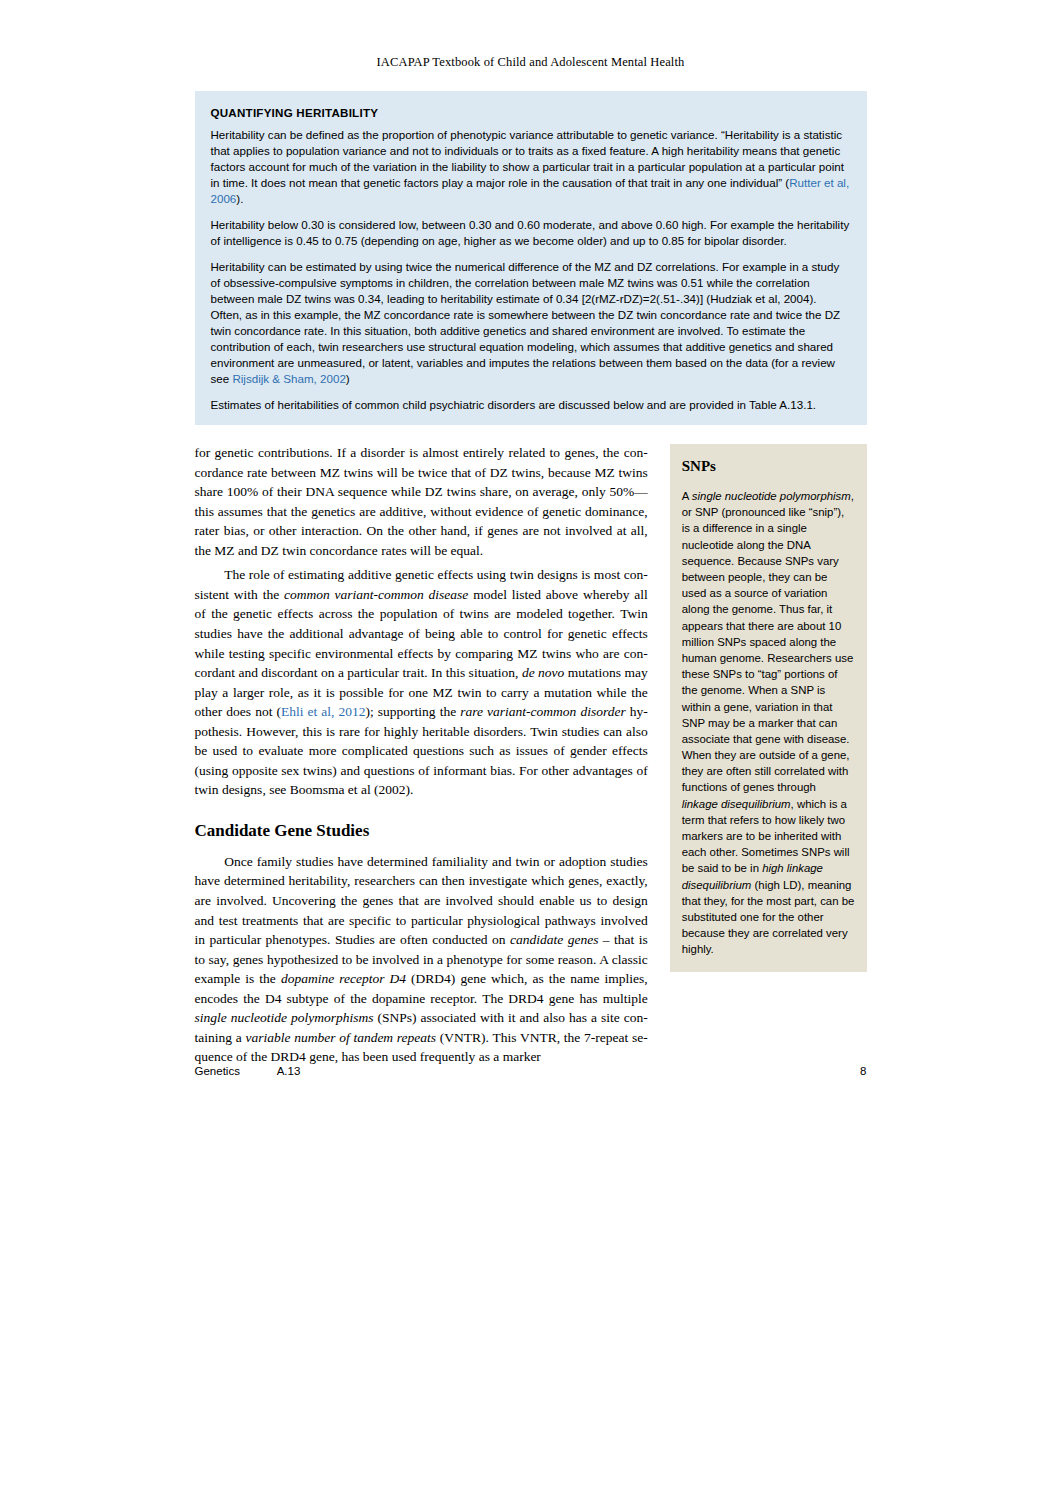IACAPAP Textbook of Child and Adolescent Mental Health
Quantifying heritability
Heritability can be defined as the proportion of phenotypic variance attributable to genetic variance. “Heritability is a statistic that applies to population variance and not to individuals or to traits as a fixed feature. A high heritability means that genetic factors account for much of the variation in the liability to show a particular trait in a particular population at a particular point in time. It does not mean that genetic factors play a major role in the causation of that trait in any one individual” (Rutter et al, 2006).
Heritability below 0.30 is considered low, between 0.30 and 0.60 moderate, and above 0.60 high. For example the heritability of intelligence is 0.45 to 0.75 (depending on age, higher as we become older) and up to 0.85 for bipolar disorder.
Heritability can be estimated by using twice the numerical difference of the MZ and DZ correlations. For example in a study of obsessive-compulsive symptoms in children, the correlation between male MZ twins was 0.51 while the correlation between male DZ twins was 0.34, leading to heritability estimate of 0.34 [2(rMZ-rDZ)=2(.51-.34)] (Hudziak et al, 2004). Often, as in this example, the MZ concordance rate is somewhere between the DZ twin concordance rate and twice the DZ twin concordance rate. In this situation, both additive genetics and shared environment are involved. To estimate the contribution of each, twin researchers use structural equation modeling, which assumes that additive genetics and shared environment are unmeasured, or latent, variables and imputes the relations between them based on the data (for a review see Rijsdijk & Sham, 2002)
Estimates of heritabilities of common child psychiatric disorders are discussed below and are provided in Table A.13.1.
for genetic contributions. If a disorder is almost entirely related to genes, the concordance rate between MZ twins will be twice that of DZ twins, because MZ twins share 100% of their DNA sequence while DZ twins share, on average, only 50%—this assumes that the genetics are additive, without evidence of genetic dominance, rater bias, or other interaction. On the other hand, if genes are not involved at all, the MZ and DZ twin concordance rates will be equal.
The role of estimating additive genetic effects using twin designs is most consistent with the common variant-common disease model listed above whereby all of the genetic effects across the population of twins are modeled together. Twin studies have the additional advantage of being able to control for genetic effects while testing specific environmental effects by comparing MZ twins who are concordant and discordant on a particular trait. In this situation, de novo mutations may play a larger role, as it is possible for one MZ twin to carry a mutation while the other does not (Ehli et al, 2012); supporting the rare variant-common disorder hypothesis. However, this is rare for highly heritable disorders. Twin studies can also be used to evaluate more complicated questions such as issues of gender effects (using opposite sex twins) and questions of informant bias. For other advantages of twin designs, see Boomsma et al (2002).
Candidate Gene Studies
Once family studies have determined familiality and twin or adoption studies have determined heritability, researchers can then investigate which genes, exactly, are involved. Uncovering the genes that are involved should enable us to design and test treatments that are specific to particular physiological pathways involved in particular phenotypes. Studies are often conducted on candidate genes – that is to say, genes hypothesized to be involved in a phenotype for some reason. A classic example is the dopamine receptor D4 (DRD4) gene which, as the name implies, encodes the D4 subtype of the dopamine receptor. The DRD4 gene has multiple single nucleotide polymorphisms (SNPs) associated with it and also has a site containing a variable number of tandem repeats (VNTR). This VNTR, the 7-repeat sequence of the DRD4 gene, has been used frequently as a marker
SNPs
A single nucleotide polymorphism, or SNP (pronounced like “snip”), is a difference in a single nucleotide along the DNA sequence. Because SNPs vary between people, they can be used as a source of variation along the genome. Thus far, it appears that there are about 10 million SNPs spaced along the human genome. Researchers use these SNPs to “tag” portions of the genome. When a SNP is within a gene, variation in that SNP may be a marker that can associate that gene with disease. When they are outside of a gene, they are often still correlated with functions of genes through linkage disequilibrium, which is a term that refers to how likely two markers are to be inherited with each other. Sometimes SNPs will be said to be in high linkage disequilibrium (high LD), meaning that they, for the most part, can be substituted one for the other because they are correlated very highly.
Genetics A.13
8